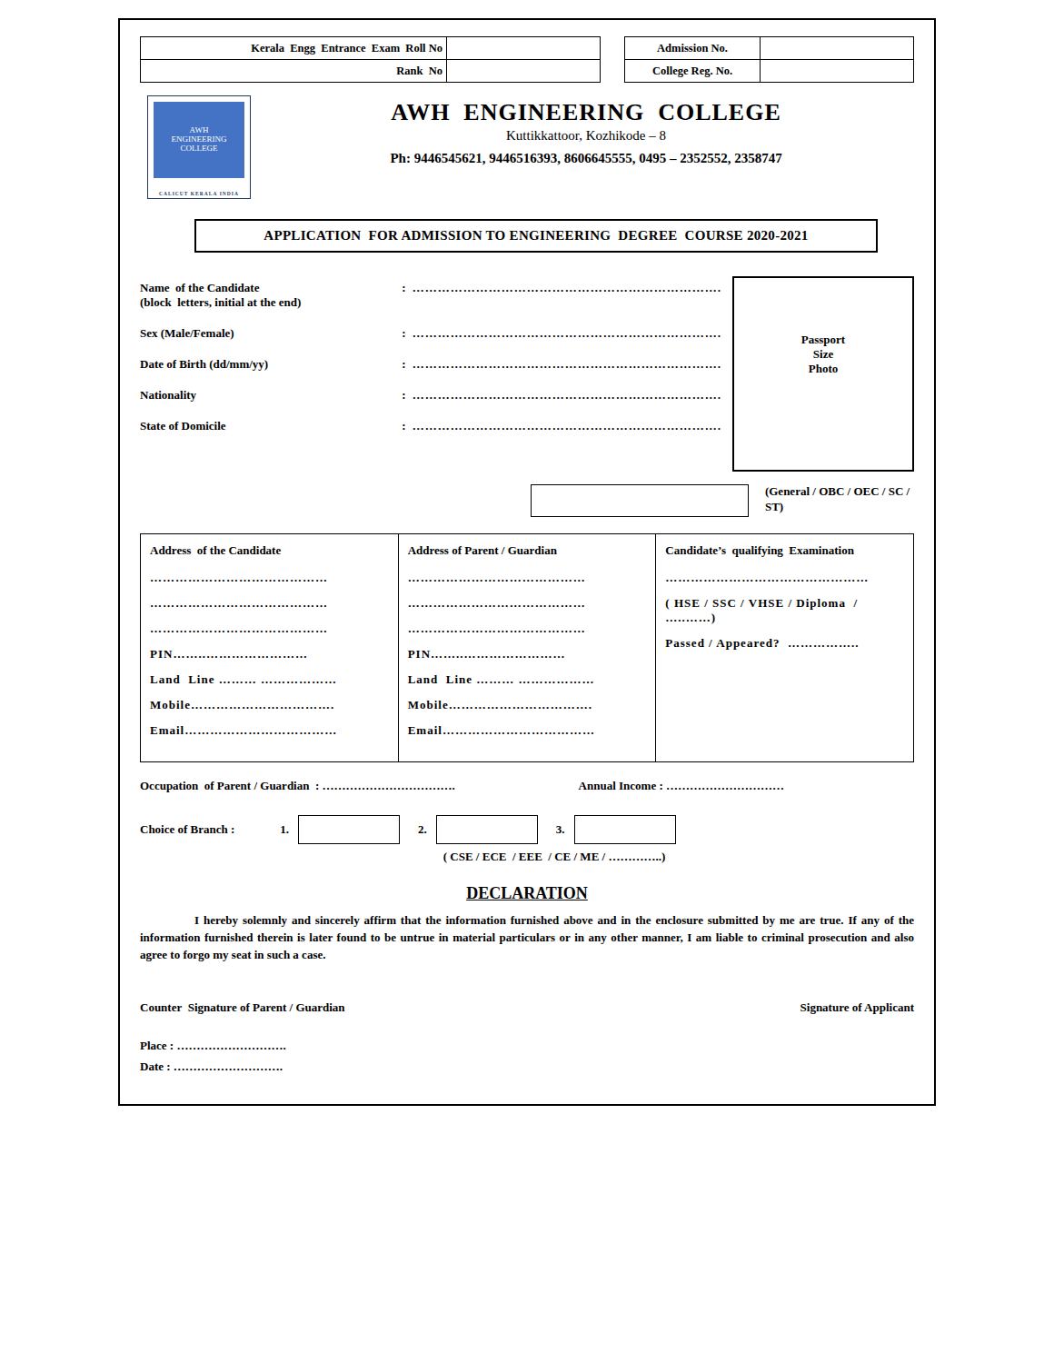| Kerala Engg Entrance Exam Roll No | | | Admission No. | |
| Rank No | | | College Reg. No. | |
AWH
ENGINEERING
COLLEGE
CALICUT KERALA INDIA
AWH ENGINEERING COLLEGE
Kuttikkattoor, Kozhikode – 8
Ph: 9446545621, 9446516393, 8606645555, 0495 – 2352552, 2358747
APPLICATION FOR ADMISSION TO ENGINEERING DEGREE COURSE 2020-2021
| Name of the Candidate (block letters, initial at the end) | : | ………………………………………………………………. |
| Sex (Male/Female) | : | ………………………………………………………………. |
| Date of Birth (dd/mm/yy) | : | ………………………………………………………………. |
| Nationality | : | ………………………………………………………………. |
| State of Domicile | : | ………………………………………………………………. |
Passport
Size
Photo
(General / OBC / OEC / SC / ST)
| Address of the Candidate …………………………………… …………………………………… …………………………………… PIN……..…………………… Land Line ……… ……………… Mobile……………………………. Email……………………………… | Address of Parent / Guardian …………………………………… …………………………………… …………………………………… PIN……..…………………… Land Line ……… ……………… Mobile……………………………. Email……………………………… | Candidate’s qualifying Examination ………………………………………… ( HSE / SSC / VHSE / Diploma / …..……) Passed / Appeared? …………….. |
Occupation of Parent / Guardian : ……………………………. Annual Income : …………………………
Choice of Branch : 1. 2. 3.
( CSE / ECE / EEE / CE / ME / …………..)
DECLARATION
I hereby solemnly and sincerely affirm that the information furnished above and in the enclosure submitted by me are true. If any of the information furnished therein is later found to be untrue in material particulars or in any other manner, I am liable to criminal prosecution and also agree to forgo my seat in such a case.
Counter Signature of Parent / Guardian Signature of Applicant
Place : ……………………….
Date : ……………………….